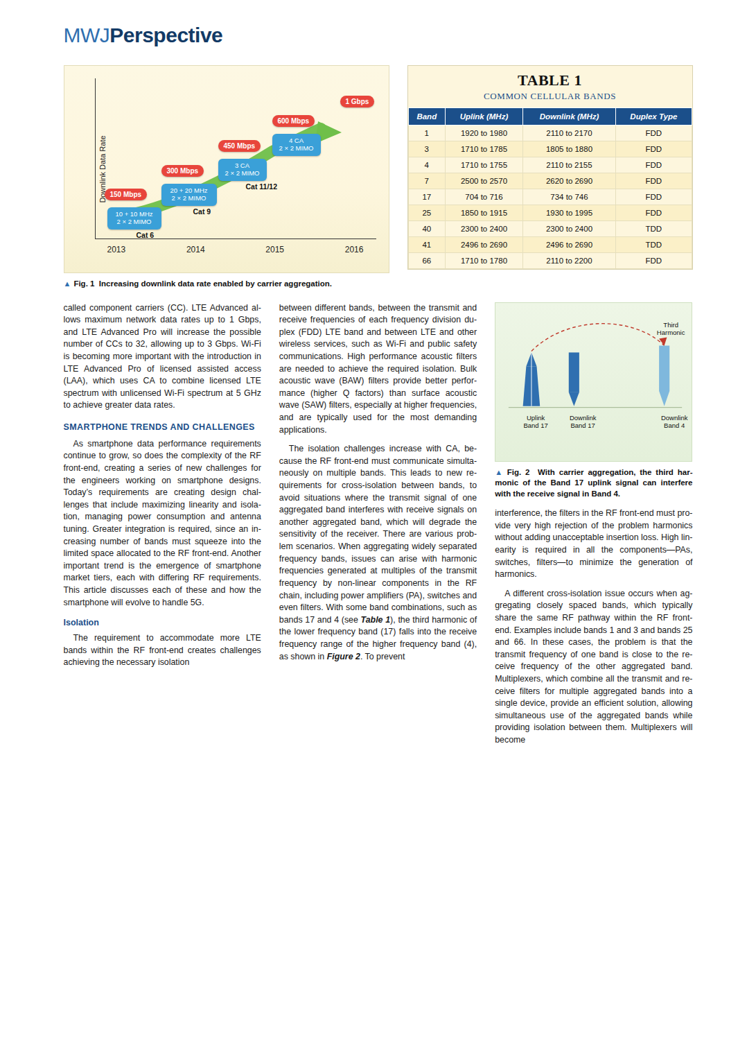MWJ Perspective
Downlink Data Rate
10 + 10 MHz
2 × 2 MIMO
150 Mbps
Cat 6
20 + 20 MHz
2 × 2 MIMO
300 Mbps
Cat 9
3 CA
2 × 2 MIMO
450 Mbps
Cat 11/12
4 CA
2 × 2 MIMO
600 Mbps
1 Gbps
2013201420152016
▲Fig. 1 Increasing downlink data rate enabled by carrier aggregation.
TABLE 1
COMMON CELLULAR BANDS
| Band | Uplink (MHz) | Downlink (MHz) | Duplex Type |
| --- | --- | --- | --- |
| 1 | 1920 to 1980 | 2110 to 2170 | FDD |
| 3 | 1710 to 1785 | 1805 to 1880 | FDD |
| 4 | 1710 to 1755 | 2110 to 2155 | FDD |
| 7 | 2500 to 2570 | 2620 to 2690 | FDD |
| 17 | 704 to 716 | 734 to 746 | FDD |
| 25 | 1850 to 1915 | 1930 to 1995 | FDD |
| 40 | 2300 to 2400 | 2300 to 2400 | TDD |
| 41 | 2496 to 2690 | 2496 to 2690 | TDD |
| 66 | 1710 to 1780 | 2110 to 2200 | FDD |
called component carriers (CC). LTE Advanced allows maximum network data rates up to 1 Gbps, and LTE Advanced Pro will increase the possible number of CCs to 32, allowing up to 3 Gbps. Wi-Fi is becoming more important with the introduction in LTE Advanced Pro of licensed assisted access (LAA), which uses CA to combine licensed LTE spectrum with unlicensed Wi-Fi spectrum at 5 GHz to achieve greater data rates.
Smartphone Trends and Challenges
As smartphone data performance requirements continue to grow, so does the complexity of the RF front-end, creating a series of new challenges for the engineers working on smartphone designs. Today’s requirements are creating design challenges that include maximizing linearity and isolation, managing power consumption and antenna tuning. Greater integration is required, since an increasing number of bands must squeeze into the limited space allocated to the RF front-end. Another important trend is the emergence of smartphone market tiers, each with differing RF requirements. This article discusses each of these and how the smartphone will evolve to handle 5G.
Isolation
The requirement to accommodate more LTE bands within the RF front-end creates challenges achieving the necessary isolation
between different bands, between the transmit and receive frequencies of each frequency division duplex (FDD) LTE band and between LTE and other wireless services, such as Wi-Fi and public safety communications. High performance acoustic filters are needed to achieve the required isolation. Bulk acoustic wave (BAW) filters provide better performance (higher Q factors) than surface acoustic wave (SAW) filters, especially at higher frequencies, and are typically used for the most demanding applications.
The isolation challenges increase with CA, because the RF front-end must communicate simultaneously on multiple bands. This leads to new requirements for cross-isolation between bands, to avoid situations where the transmit signal of one aggregated band interferes with receive signals on another aggregated band, which will degrade the sensitivity of the receiver. There are various problem scenarios. When aggregating widely separated frequency bands, issues can arise with harmonic frequencies generated at multiples of the transmit frequency by non-linear components in the RF chain, including power amplifiers (PA), switches and even filters. With some band combinations, such as bands 17 and 4 (see Table 1), the third harmonic of the lower frequency band (17) falls into the receive frequency range of the higher frequency band (4), as shown in Figure 2. To prevent
Third
Harmonic
Uplink
Band 17
Downlink
Band 17
Downlink
Band 4
▲Fig. 2 With carrier aggregation, the third harmonic of the Band 17 uplink signal can interfere with the receive signal in Band 4.
interference, the filters in the RF front-end must provide very high rejection of the problem harmonics without adding unacceptable insertion loss. High linearity is required in all the components—PAs, switches, filters—to minimize the generation of harmonics.
A different cross-isolation issue occurs when aggregating closely spaced bands, which typically share the same RF pathway within the RF front-end. Examples include bands 1 and 3 and bands 25 and 66. In these cases, the problem is that the transmit frequency of one band is close to the receive frequency of the other aggregated band. Multiplexers, which combine all the transmit and receive filters for multiple aggregated bands into a single device, provide an efficient solution, allowing simultaneous use of the aggregated bands while providing isolation between them. Multiplexers will become